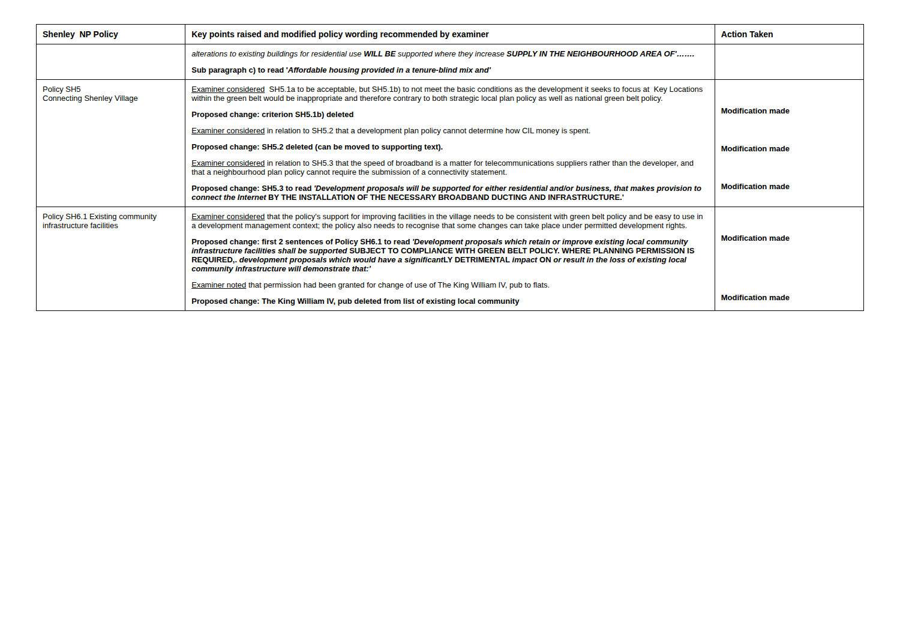| Shenley NP Policy | Key points raised and modified policy wording recommended by examiner | Action Taken |
| --- | --- | --- |
| | alterations to existing buildings for residential use WILL BE supported where they increase SUPPLY IN THE NEIGHBOURHOOD AREA OF'……. Sub paragraph c) to read ' Affordable housing provided in a tenure-blind mix and' | |
| Policy SH5 Connecting Shenley Village | Examiner considered SH5.1a to be acceptable, but SH5.1b) to not meet the basic conditions as the development it seeks to focus at Key Locations within the green belt would be inappropriate and therefore contrary to both strategic local plan policy as well as national green belt policy. Proposed change: criterion SH5.1b) deleted Examiner considered in relation to SH5.2 that a development plan policy cannot determine how CIL money is spent. Proposed change: SH5.2 deleted (can be moved to supporting text). Examiner considered in relation to SH5.3 that the speed of broadband is a matter for telecommunications suppliers rather than the developer, and that a neighbourhood plan policy cannot require the submission of a connectivity statement. Proposed change: SH5.3 to read 'Development proposals will be supported for either residential and/or business, that makes provision to connect the Internet BY THE INSTALLATION OF THE NECESSARY BROADBAND DUCTING AND INFRASTRUCTURE.' | Modification made Modification made Modification made |
| Policy SH6.1 Existing community infrastructure facilities | Examiner considered that the policy's support for improving facilities in the village needs to be consistent with green belt policy and be easy to use in a development management context; the policy also needs to recognise that some changes can take place under permitted development rights. Proposed change: first 2 sentences of Policy SH6.1 to read 'Development proposals which retain or improve existing local community infrastructure facilities shall be supported SUBJECT TO COMPLIANCE WITH GREEN BELT POLICY. WHERE PLANNING PERMISSION IS REQUIRED,. development proposals which would have a significant LY DETRIMENTAL impact ON or result in the loss of existing local community infrastructure will demonstrate that:' Examiner noted that permission had been granted for change of use of The King William IV, pub to flats. Proposed change: The King William IV, pub deleted from list of existing local community | Modification made Modification made |